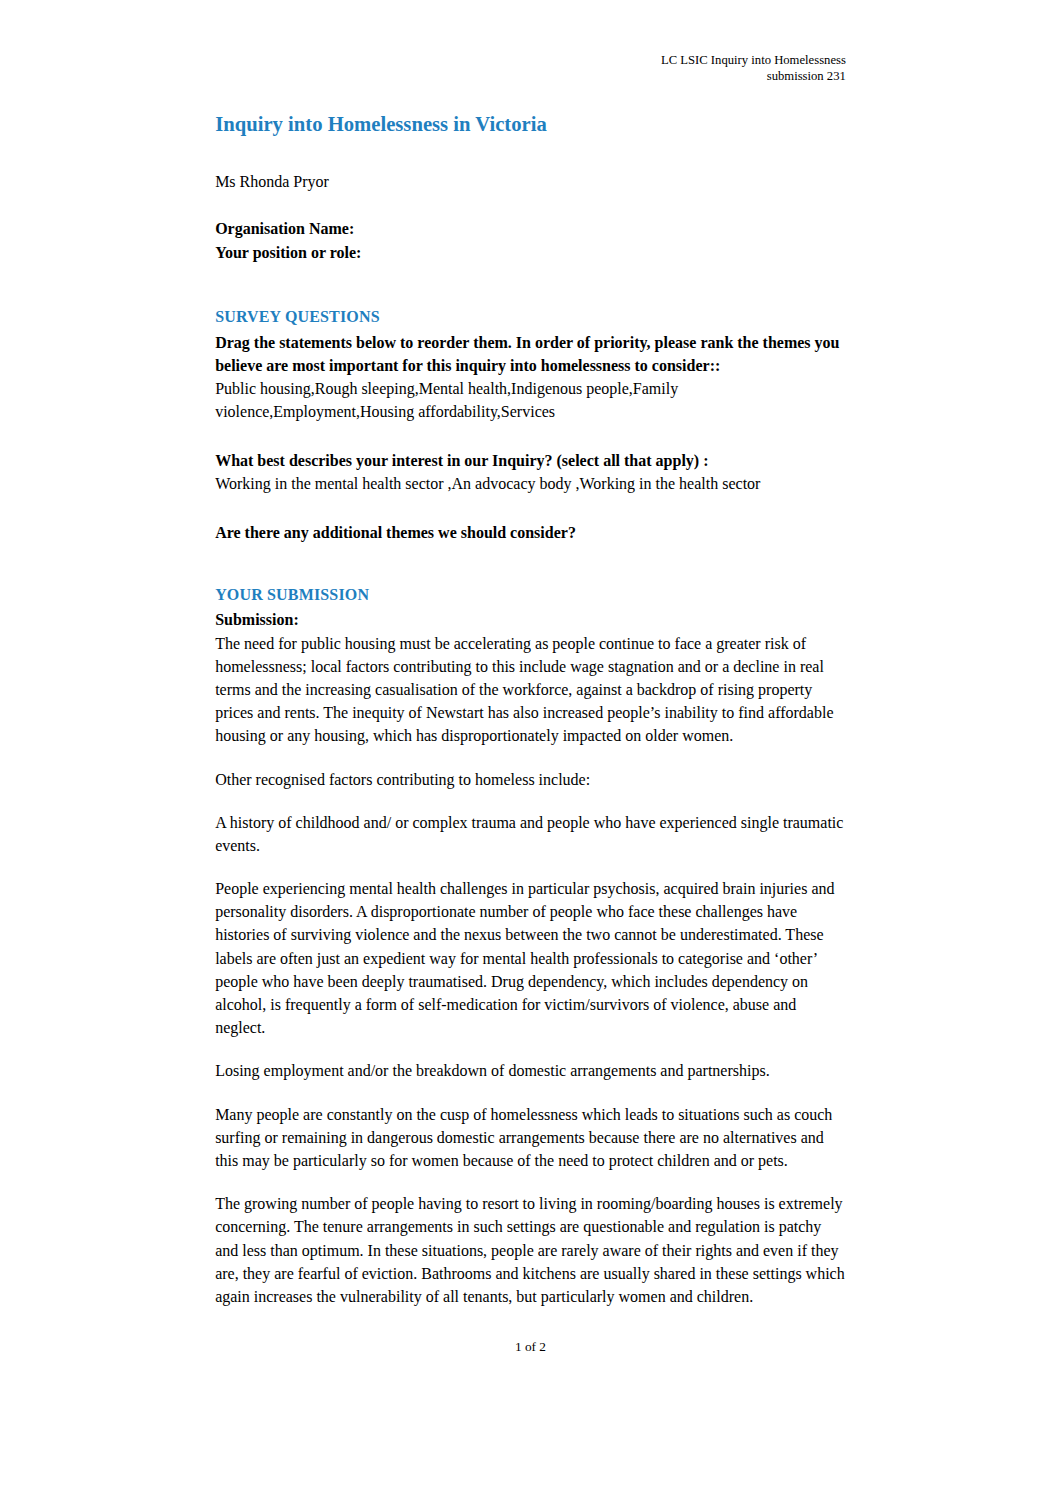LC LSIC Inquiry into Homelessness
submission 231
Inquiry into Homelessness in Victoria
Ms Rhonda Pryor
Organisation Name:
Your position or role:
SURVEY QUESTIONS
Drag the statements below to reorder them. In order of priority, please rank the themes you believe are most important for this inquiry into homelessness to consider::
Public housing,Rough sleeping,Mental health,Indigenous people,Family violence,Employment,Housing affordability,Services
What best describes your interest in our Inquiry? (select all that apply) :
Working in the mental health sector ,An advocacy body ,Working in the health sector
Are there any additional themes we should consider?
YOUR SUBMISSION
Submission:
The need for public housing must be accelerating as people continue to face a greater risk of homelessness; local factors contributing to this include wage stagnation and or a decline in real terms and the increasing casualisation of the workforce, against a backdrop of rising property prices and rents. The inequity of Newstart has also increased people’s inability to find affordable housing or any housing, which has disproportionately impacted on older women.
Other recognised factors contributing to homeless include:
A history of childhood and/ or complex trauma and people who have experienced single traumatic events.
People experiencing mental health challenges in particular psychosis, acquired brain injuries and personality disorders. A disproportionate number of people who face these challenges have histories of surviving violence and the nexus between the two cannot be underestimated. These labels are often just an expedient way for mental health professionals to categorise and ‘other’ people who have been deeply traumatised. Drug dependency, which includes dependency on alcohol, is frequently a form of self-medication for victim/survivors of violence, abuse and neglect.
Losing employment and/or the breakdown of domestic arrangements and partnerships.
Many people are constantly on the cusp of homelessness which leads to situations such as couch surfing or remaining in dangerous domestic arrangements because there are no alternatives and this may be particularly so for women because of the need to protect children and or pets.
The growing number of people having to resort to living in rooming/boarding houses is extremely concerning. The tenure arrangements in such settings are questionable and regulation is patchy and less than optimum. In these situations, people are rarely aware of their rights and even if they are, they are fearful of eviction. Bathrooms and kitchens are usually shared in these settings which again increases the vulnerability of all tenants, but particularly women and children.
1 of 2